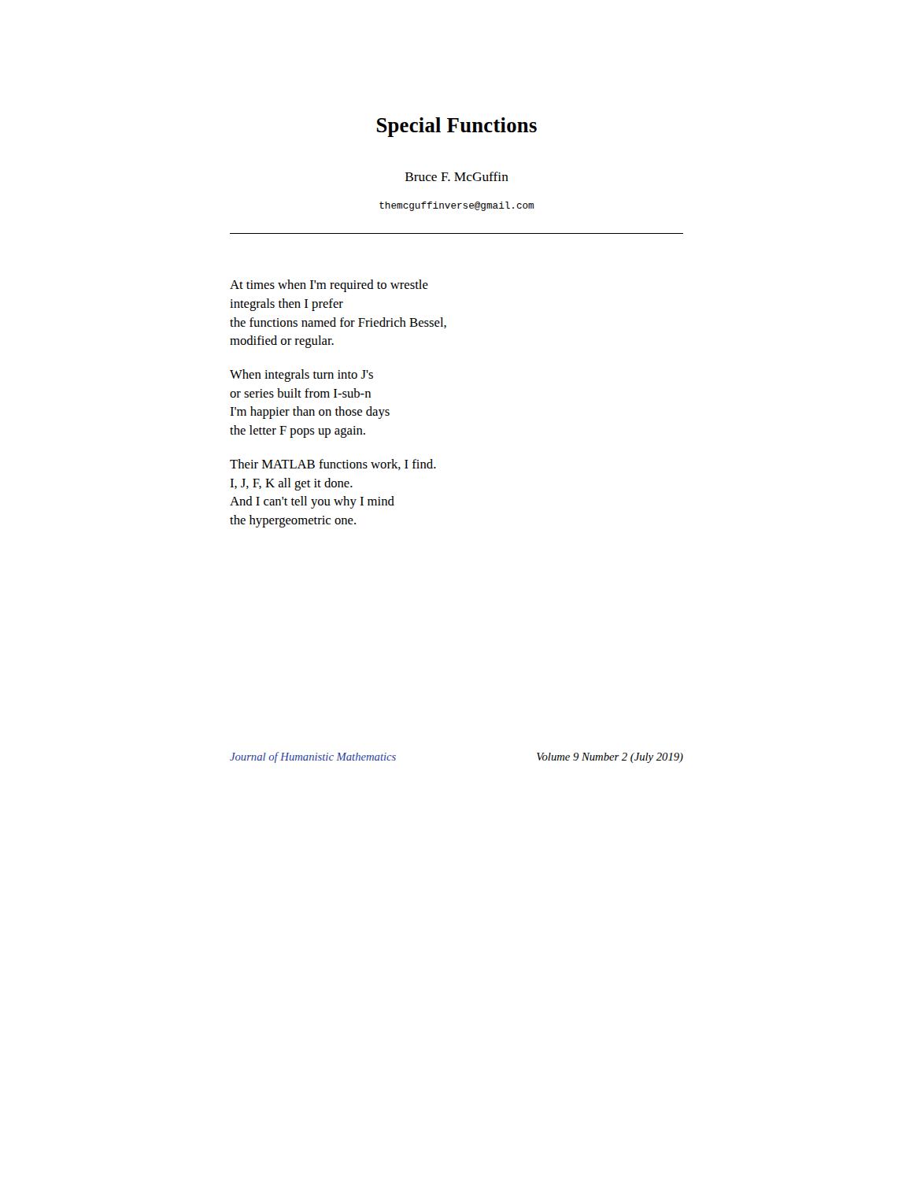Special Functions
Bruce F. McGuffin
themcguffinverse@gmail.com
At times when I'm required to wrestle
integrals then I prefer
the functions named for Friedrich Bessel,
modified or regular.
When integrals turn into J's
or series built from I-sub-n
I'm happier than on those days
the letter F pops up again.
Their MATLAB functions work, I find.
I, J, F, K all get it done.
And I can't tell you why I mind
the hypergeometric one.
Journal of Humanistic Mathematics
Volume 9 Number 2 (July 2019)